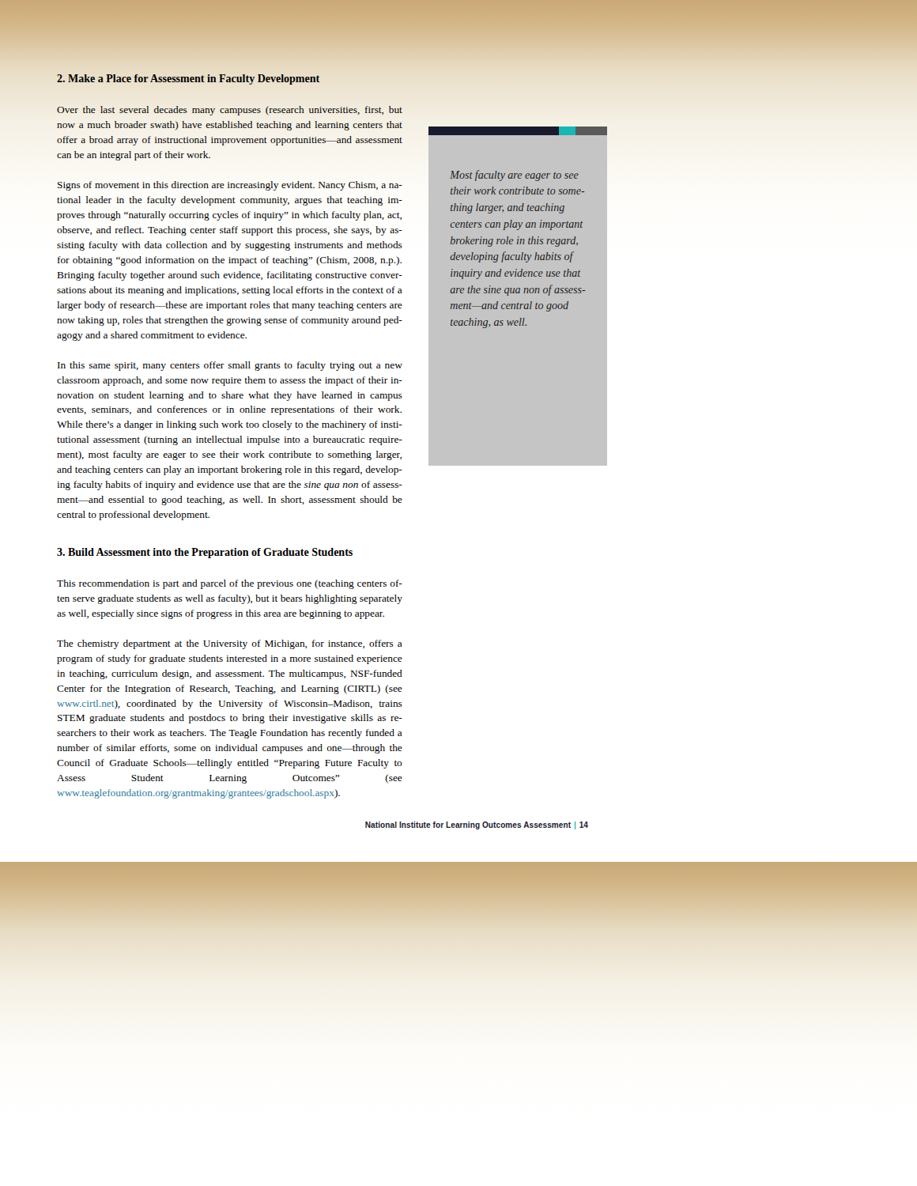2. Make a Place for Assessment in Faculty Development
Over the last several decades many campuses (research universities, first, but now a much broader swath) have established teaching and learning centers that offer a broad array of instructional improvement opportunities—and assessment can be an integral part of their work.
Signs of movement in this direction are increasingly evident. Nancy Chism, a national leader in the faculty development community, argues that teaching improves through “naturally occurring cycles of inquiry” in which faculty plan, act, observe, and reflect. Teaching center staff support this process, she says, by assisting faculty with data collection and by suggesting instruments and methods for obtaining “good information on the impact of teaching” (Chism, 2008, n.p.). Bringing faculty together around such evidence, facilitating constructive conversations about its meaning and implications, setting local efforts in the context of a larger body of research—these are important roles that many teaching centers are now taking up, roles that strengthen the growing sense of community around pedagogy and a shared commitment to evidence.
In this same spirit, many centers offer small grants to faculty trying out a new classroom approach, and some now require them to assess the impact of their innovation on student learning and to share what they have learned in campus events, seminars, and conferences or in online representations of their work. While there’s a danger in linking such work too closely to the machinery of institutional assessment (turning an intellectual impulse into a bureaucratic requirement), most faculty are eager to see their work contribute to something larger, and teaching centers can play an important brokering role in this regard, developing faculty habits of inquiry and evidence use that are the sine qua non of assessment—and essential to good teaching, as well. In short, assessment should be central to professional development.
3. Build Assessment into the Preparation of Graduate Students
This recommendation is part and parcel of the previous one (teaching centers often serve graduate students as well as faculty), but it bears highlighting separately as well, especially since signs of progress in this area are beginning to appear.
The chemistry department at the University of Michigan, for instance, offers a program of study for graduate students interested in a more sustained experience in teaching, curriculum design, and assessment. The multicampus, NSF-funded Center for the Integration of Research, Teaching, and Learning (CIRTL) (see www.cirtl.net), coordinated by the University of Wisconsin–Madison, trains STEM graduate students and postdocs to bring their investigative skills as researchers to their work as teachers. The Teagle Foundation has recently funded a number of similar efforts, some on individual campuses and one—through the Council of Graduate Schools—tellingly entitled “Preparing Future Faculty to Assess Student Learning Outcomes” (see www.teaglefoundation.org/grantmaking/grantees/gradschool.aspx).
Most faculty are eager to see their work contribute to something larger, and teaching centers can play an important brokering role in this regard, developing faculty habits of inquiry and evidence use that are the sine qua non of assessment—and central to good teaching, as well.
National Institute for Learning Outcomes Assessment|14